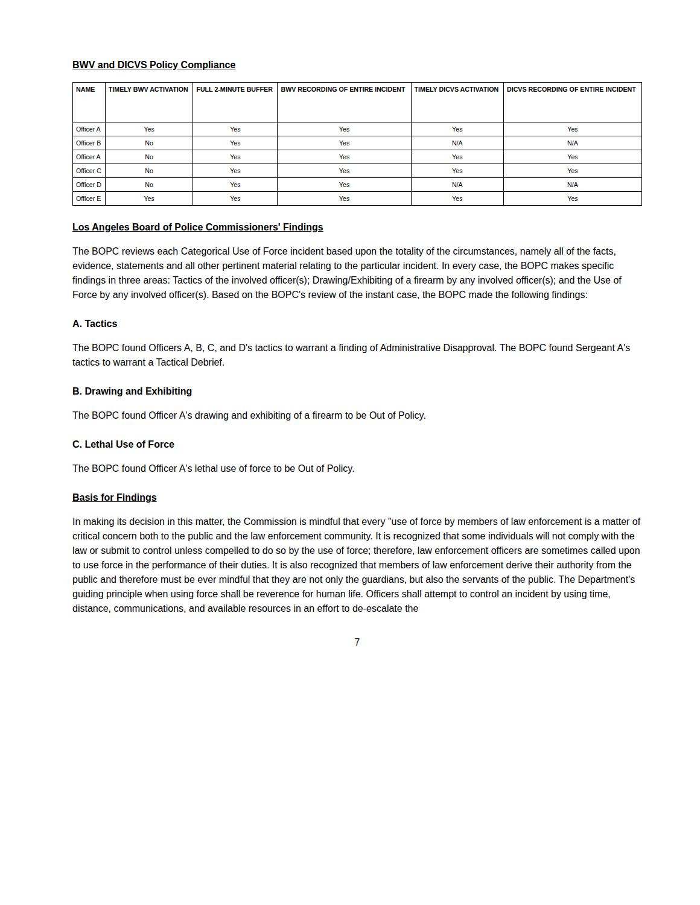BWV and DICVS Policy Compliance
| NAME | TIMELY BWV ACTIVATION | FULL 2-MINUTE BUFFER | BWV RECORDING OF ENTIRE INCIDENT | TIMELY DICVS ACTIVATION | DICVS RECORDING OF ENTIRE INCIDENT |
| --- | --- | --- | --- | --- | --- |
| Officer A | Yes | Yes | Yes | Yes | Yes |
| Officer B | No | Yes | Yes | N/A | N/A |
| Officer A | No | Yes | Yes | Yes | Yes |
| Officer C | No | Yes | Yes | Yes | Yes |
| Officer D | No | Yes | Yes | N/A | N/A |
| Officer E | Yes | Yes | Yes | Yes | Yes |
Los Angeles Board of Police Commissioners' Findings
The BOPC reviews each Categorical Use of Force incident based upon the totality of the circumstances, namely all of the facts, evidence, statements and all other pertinent material relating to the particular incident. In every case, the BOPC makes specific findings in three areas: Tactics of the involved officer(s); Drawing/Exhibiting of a firearm by any involved officer(s); and the Use of Force by any involved officer(s). Based on the BOPC's review of the instant case, the BOPC made the following findings:
A. Tactics
The BOPC found Officers A, B, C, and D's tactics to warrant a finding of Administrative Disapproval. The BOPC found Sergeant A's tactics to warrant a Tactical Debrief.
B. Drawing and Exhibiting
The BOPC found Officer A's drawing and exhibiting of a firearm to be Out of Policy.
C. Lethal Use of Force
The BOPC found Officer A's lethal use of force to be Out of Policy.
Basis for Findings
In making its decision in this matter, the Commission is mindful that every "use of force by members of law enforcement is a matter of critical concern both to the public and the law enforcement community. It is recognized that some individuals will not comply with the law or submit to control unless compelled to do so by the use of force; therefore, law enforcement officers are sometimes called upon to use force in the performance of their duties. It is also recognized that members of law enforcement derive their authority from the public and therefore must be ever mindful that they are not only the guardians, but also the servants of the public. The Department's guiding principle when using force shall be reverence for human life. Officers shall attempt to control an incident by using time, distance, communications, and available resources in an effort to de-escalate the
7